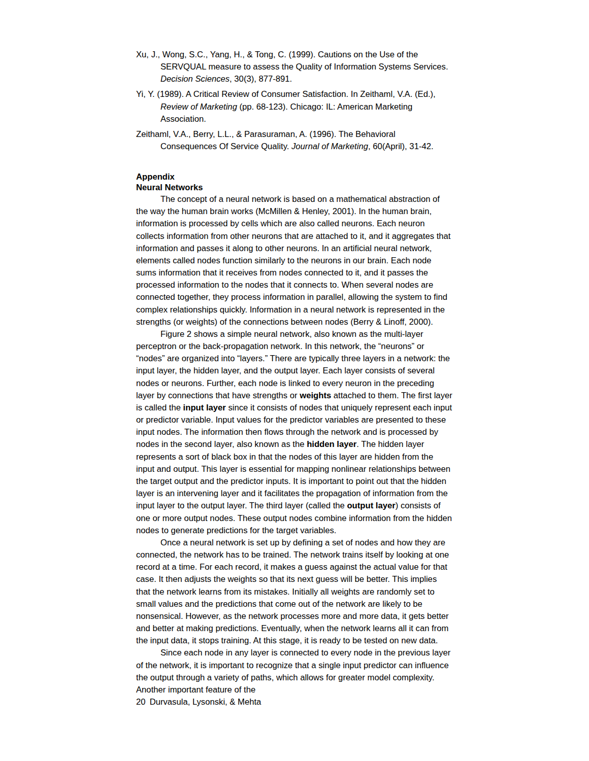Xu, J., Wong, S.C., Yang, H., & Tong, C. (1999). Cautions on the Use of the SERVQUAL measure to assess the Quality of Information Systems Services. Decision Sciences, 30(3), 877-891.
Yi, Y. (1989). A Critical Review of Consumer Satisfaction. In Zeithaml, V.A. (Ed.), Review of Marketing (pp. 68-123). Chicago: IL: American Marketing Association.
Zeithaml, V.A., Berry, L.L., & Parasuraman, A. (1996). The Behavioral Consequences Of Service Quality. Journal of Marketing, 60(April), 31-42.
Appendix
Neural Networks
The concept of a neural network is based on a mathematical abstraction of the way the human brain works (McMillen & Henley, 2001). In the human brain, information is processed by cells which are also called neurons. Each neuron collects information from other neurons that are attached to it, and it aggregates that information and passes it along to other neurons. In an artificial neural network, elements called nodes function similarly to the neurons in our brain. Each node sums information that it receives from nodes connected to it, and it passes the processed information to the nodes that it connects to. When several nodes are connected together, they process information in parallel, allowing the system to find complex relationships quickly. Information in a neural network is represented in the strengths (or weights) of the connections between nodes (Berry & Linoff, 2000).
Figure 2 shows a simple neural network, also known as the multi-layer perceptron or the back-propagation network. In this network, the “neurons” or “nodes” are organized into “layers.” There are typically three layers in a network: the input layer, the hidden layer, and the output layer. Each layer consists of several nodes or neurons. Further, each node is linked to every neuron in the preceding layer by connections that have strengths or weights attached to them. The first layer is called the input layer since it consists of nodes that uniquely represent each input or predictor variable. Input values for the predictor variables are presented to these input nodes. The information then flows through the network and is processed by nodes in the second layer, also known as the hidden layer. The hidden layer represents a sort of black box in that the nodes of this layer are hidden from the input and output. This layer is essential for mapping nonlinear relationships between the target output and the predictor inputs. It is important to point out that the hidden layer is an intervening layer and it facilitates the propagation of information from the input layer to the output layer. The third layer (called the output layer) consists of one or more output nodes. These output nodes combine information from the hidden nodes to generate predictions for the target variables.
Once a neural network is set up by defining a set of nodes and how they are connected, the network has to be trained. The network trains itself by looking at one record at a time. For each record, it makes a guess against the actual value for that case. It then adjusts the weights so that its next guess will be better. This implies that the network learns from its mistakes. Initially all weights are randomly set to small values and the predictions that come out of the network are likely to be nonsensical. However, as the network processes more and more data, it gets better and better at making predictions. Eventually, when the network learns all it can from the input data, it stops training. At this stage, it is ready to be tested on new data.
Since each node in any layer is connected to every node in the previous layer of the network, it is important to recognize that a single input predictor can influence the output through a variety of paths, which allows for greater model complexity. Another important feature of the
20 Durvasula, Lysonski, & Mehta